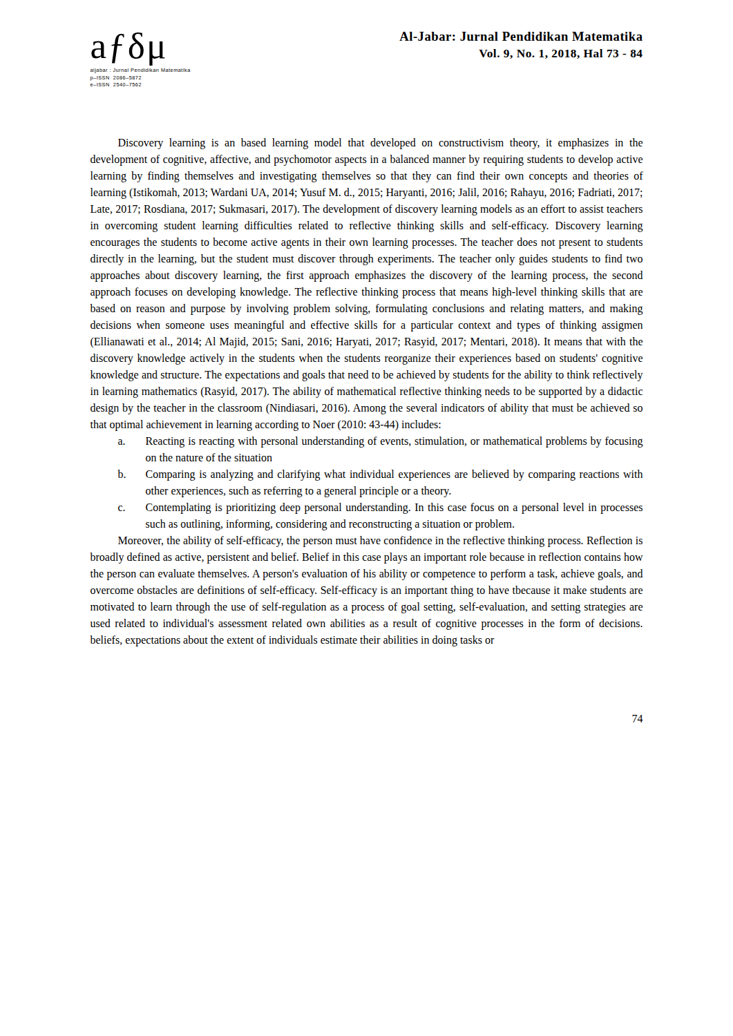aƒδμ
aljabar : Jurnal Pendidikan Matematika
p–ISSN 2086–5872
e–ISSN 2540–7562
Al-Jabar: Jurnal Pendidikan Matematika
Vol. 9, No. 1, 2018, Hal 73 - 84
Discovery learning is an based learning model that developed on constructivism theory, it emphasizes in the development of cognitive, affective, and psychomotor aspects in a balanced manner by requiring students to develop active learning by finding themselves and investigating themselves so that they can find their own concepts and theories of learning (Istikomah, 2013; Wardani UA, 2014; Yusuf M. d., 2015; Haryanti, 2016; Jalil, 2016; Rahayu, 2016; Fadriati, 2017; Late, 2017; Rosdiana, 2017; Sukmasari, 2017). The development of discovery learning models as an effort to assist teachers in overcoming student learning difficulties related to reflective thinking skills and self-efficacy. Discovery learning encourages the students to become active agents in their own learning processes. The teacher does not present to students directly in the learning, but the student must discover through experiments. The teacher only guides students to find two approaches about discovery learning, the first approach emphasizes the discovery of the learning process, the second approach focuses on developing knowledge. The reflective thinking process that means high-level thinking skills that are based on reason and purpose by involving problem solving, formulating conclusions and relating matters, and making decisions when someone uses meaningful and effective skills for a particular context and types of thinking assigmen (Ellianawati et al., 2014; Al Majid, 2015; Sani, 2016; Haryati, 2017; Rasyid, 2017; Mentari, 2018). It means that with the discovery knowledge actively in the students when the students reorganize their experiences based on students' cognitive knowledge and structure. The expectations and goals that need to be achieved by students for the ability to think reflectively in learning mathematics (Rasyid, 2017). The ability of mathematical reflective thinking needs to be supported by a didactic design by the teacher in the classroom (Nindiasari, 2016). Among the several indicators of ability that must be achieved so that optimal achievement in learning according to Noer (2010: 43-44) includes:
a. Reacting is reacting with personal understanding of events, stimulation, or mathematical problems by focusing on the nature of the situation
b. Comparing is analyzing and clarifying what individual experiences are believed by comparing reactions with other experiences, such as referring to a general principle or a theory.
c. Contemplating is prioritizing deep personal understanding. In this case focus on a personal level in processes such as outlining, informing, considering and reconstructing a situation or problem.
Moreover, the ability of self-efficacy, the person must have confidence in the reflective thinking process. Reflection is broadly defined as active, persistent and belief. Belief in this case plays an important role because in reflection contains how the person can evaluate themselves. A person's evaluation of his ability or competence to perform a task, achieve goals, and overcome obstacles are definitions of self-efficacy. Self-efficacy is an important thing to have tbecause it make students are motivated to learn through the use of self-regulation as a process of goal setting, self-evaluation, and setting strategies are used related to individual's assessment related own abilities as a result of cognitive processes in the form of decisions. beliefs, expectations about the extent of individuals estimate their abilities in doing tasks or
74